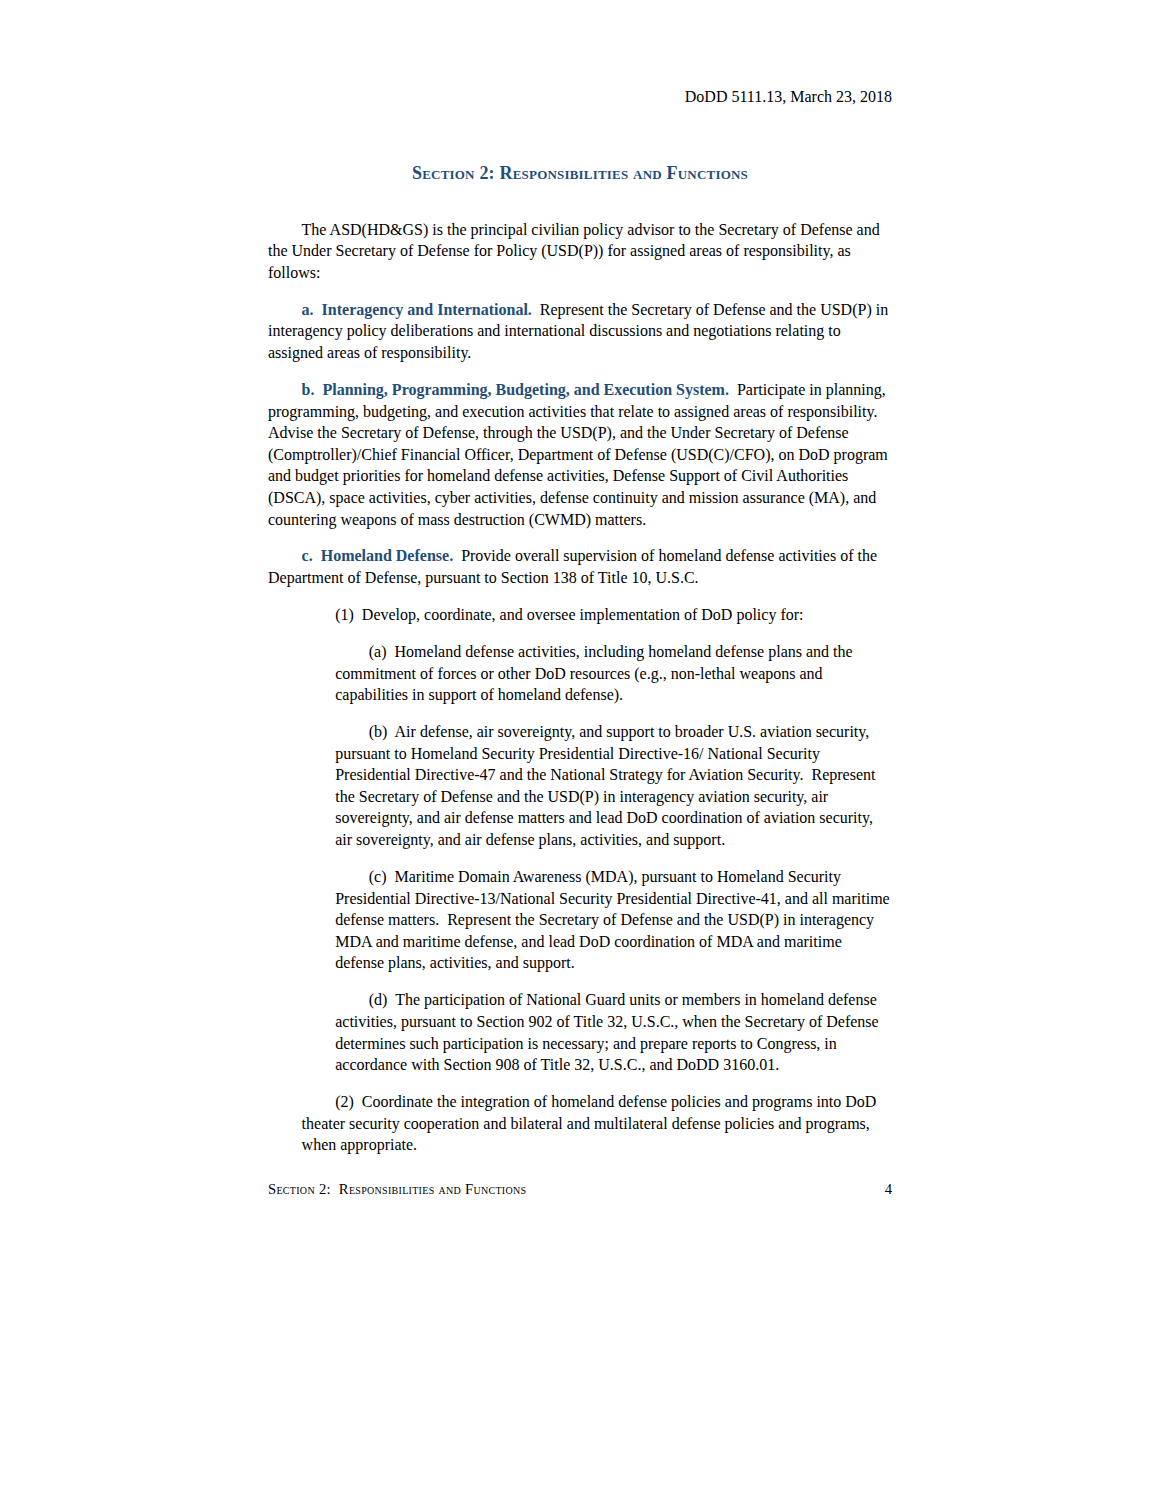DoDD 5111.13, March 23, 2018
Section 2: Responsibilities and Functions
The ASD(HD&GS) is the principal civilian policy advisor to the Secretary of Defense and the Under Secretary of Defense for Policy (USD(P)) for assigned areas of responsibility, as follows:
a. Interagency and International. Represent the Secretary of Defense and the USD(P) in interagency policy deliberations and international discussions and negotiations relating to assigned areas of responsibility.
b. Planning, Programming, Budgeting, and Execution System. Participate in planning, programming, budgeting, and execution activities that relate to assigned areas of responsibility. Advise the Secretary of Defense, through the USD(P), and the Under Secretary of Defense (Comptroller)/Chief Financial Officer, Department of Defense (USD(C)/CFO), on DoD program and budget priorities for homeland defense activities, Defense Support of Civil Authorities (DSCA), space activities, cyber activities, defense continuity and mission assurance (MA), and countering weapons of mass destruction (CWMD) matters.
c. Homeland Defense. Provide overall supervision of homeland defense activities of the Department of Defense, pursuant to Section 138 of Title 10, U.S.C.
(1) Develop, coordinate, and oversee implementation of DoD policy for:
(a) Homeland defense activities, including homeland defense plans and the commitment of forces or other DoD resources (e.g., non-lethal weapons and capabilities in support of homeland defense).
(b) Air defense, air sovereignty, and support to broader U.S. aviation security, pursuant to Homeland Security Presidential Directive-16/ National Security Presidential Directive-47 and the National Strategy for Aviation Security. Represent the Secretary of Defense and the USD(P) in interagency aviation security, air sovereignty, and air defense matters and lead DoD coordination of aviation security, air sovereignty, and air defense plans, activities, and support.
(c) Maritime Domain Awareness (MDA), pursuant to Homeland Security Presidential Directive-13/National Security Presidential Directive-41, and all maritime defense matters. Represent the Secretary of Defense and the USD(P) in interagency MDA and maritime defense, and lead DoD coordination of MDA and maritime defense plans, activities, and support.
(d) The participation of National Guard units or members in homeland defense activities, pursuant to Section 902 of Title 32, U.S.C., when the Secretary of Defense determines such participation is necessary; and prepare reports to Congress, in accordance with Section 908 of Title 32, U.S.C., and DoDD 3160.01.
(2) Coordinate the integration of homeland defense policies and programs into DoD theater security cooperation and bilateral and multilateral defense policies and programs, when appropriate.
Section 2: Responsibilities and Functions 4